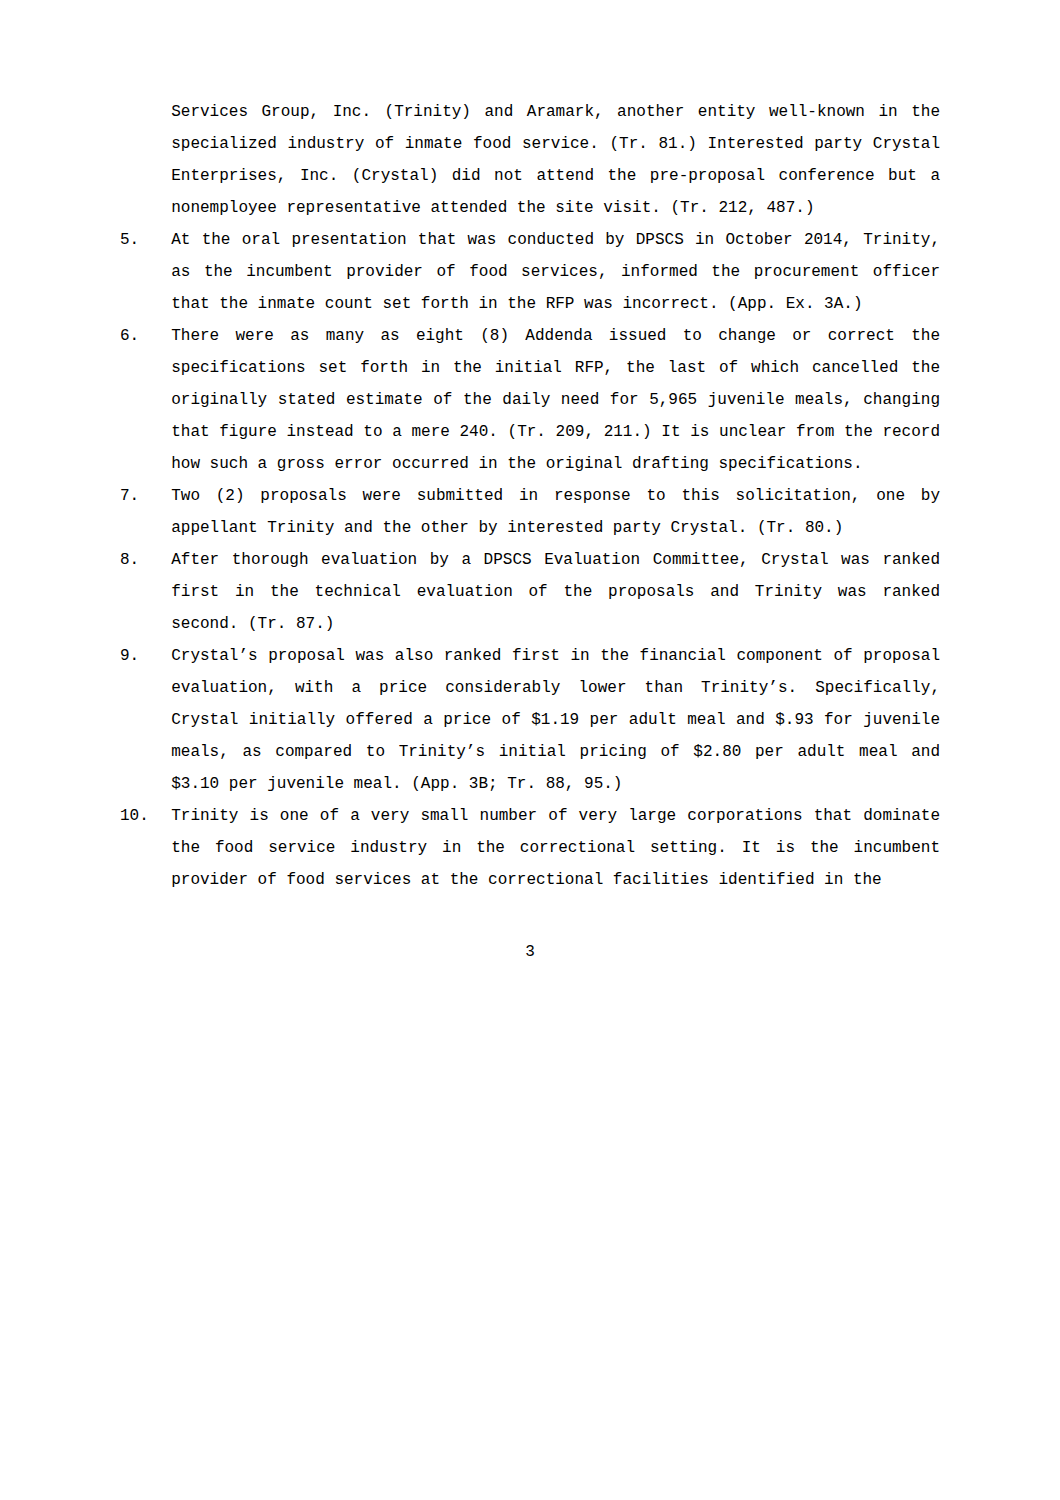Services Group, Inc. (Trinity) and Aramark, another entity well-known in the specialized industry of inmate food service. (Tr. 81.) Interested party Crystal Enterprises, Inc. (Crystal) did not attend the pre-proposal conference but a nonemployee representative attended the site visit. (Tr. 212, 487.)
At the oral presentation that was conducted by DPSCS in October 2014, Trinity, as the incumbent provider of food services, informed the procurement officer that the inmate count set forth in the RFP was incorrect. (App. Ex. 3A.)
There were as many as eight (8) Addenda issued to change or correct the specifications set forth in the initial RFP, the last of which cancelled the originally stated estimate of the daily need for 5,965 juvenile meals, changing that figure instead to a mere 240. (Tr. 209, 211.) It is unclear from the record how such a gross error occurred in the original drafting specifications.
Two (2) proposals were submitted in response to this solicitation, one by appellant Trinity and the other by interested party Crystal. (Tr. 80.)
After thorough evaluation by a DPSCS Evaluation Committee, Crystal was ranked first in the technical evaluation of the proposals and Trinity was ranked second. (Tr. 87.)
Crystal’s proposal was also ranked first in the financial component of proposal evaluation, with a price considerably lower than Trinity’s. Specifically, Crystal initially offered a price of $1.19 per adult meal and $.93 for juvenile meals, as compared to Trinity’s initial pricing of $2.80 per adult meal and $3.10 per juvenile meal. (App. 3B; Tr. 88, 95.)
Trinity is one of a very small number of very large corporations that dominate the food service industry in the correctional setting. It is the incumbent provider of food services at the correctional facilities identified in the
3